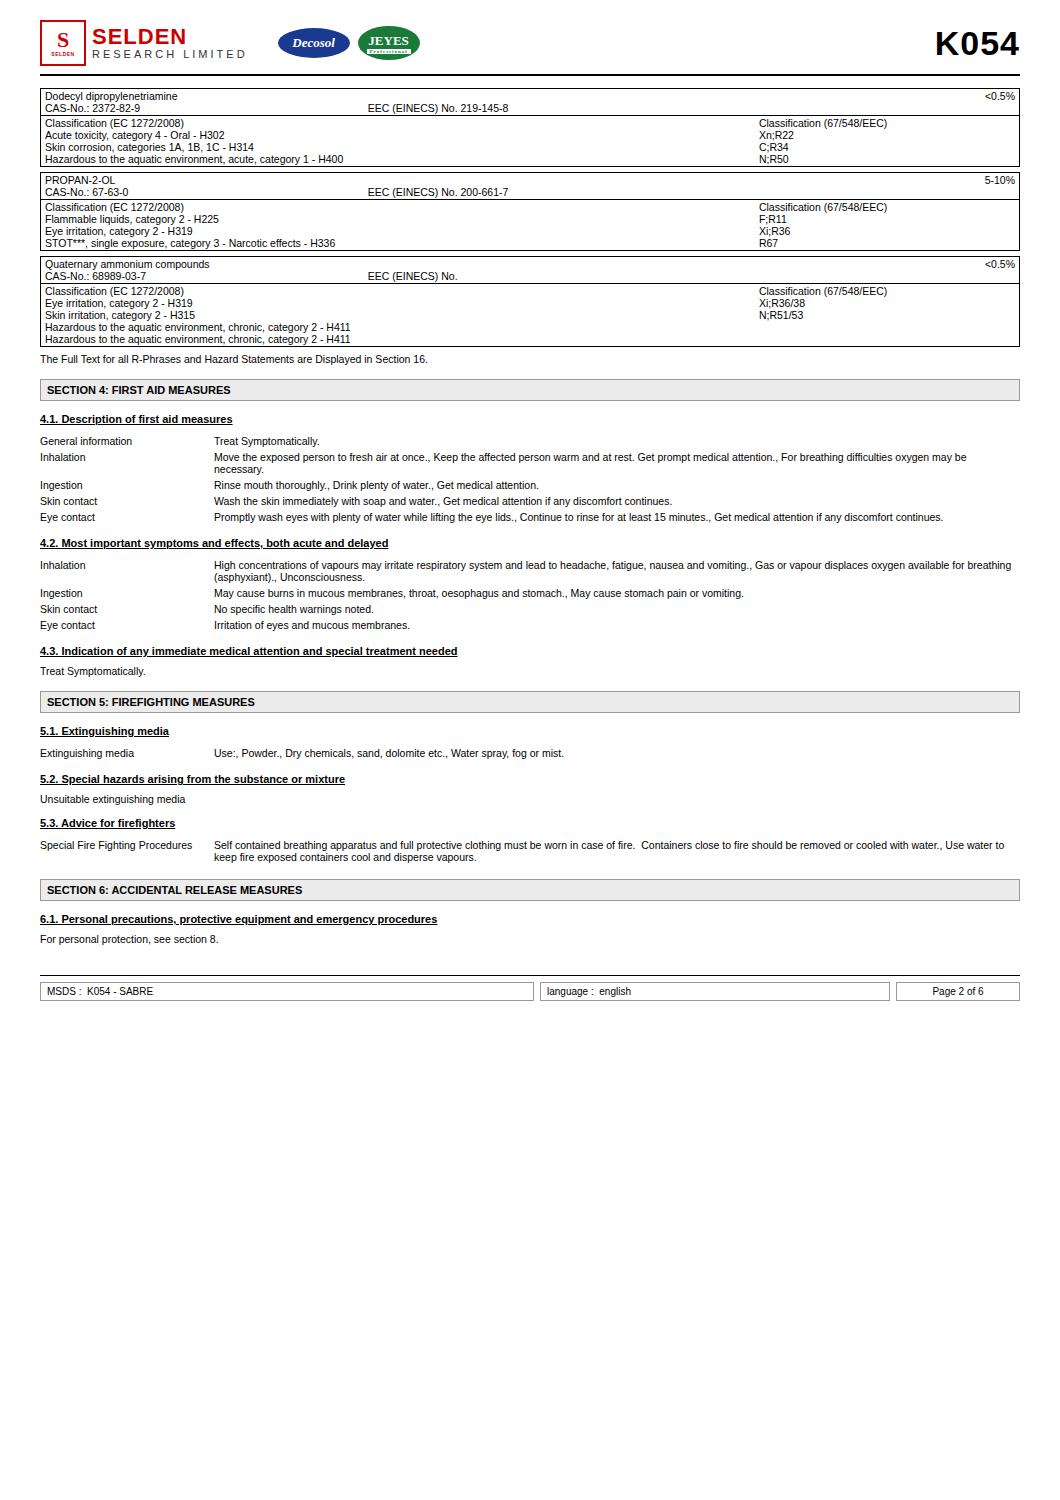S SELDEN
SELDEN
RESEARCH LIMITED
Decosol
JEYESProfessional
K054
| Dodecyl dipropylenetriamine CAS-No.: 2372-82-9 | EEC (EINECS) No. 219-145-8 | <0.5% |
| Classification (EC 1272/2008) Acute toxicity, category 4 - Oral - H302 Skin corrosion, categories 1A, 1B, 1C - H314 Hazardous to the aquatic environment, acute, category 1 - H400 | Classification (67/548/EEC) Xn;R22 C;R34 N;R50 |
| PROPAN-2-OL CAS-No.: 67-63-0 | EEC (EINECS) No. 200-661-7 | 5-10% |
| Classification (EC 1272/2008) Flammable liquids, category 2 - H225 Eye irritation, category 2 - H319 STOT***, single exposure, category 3 - Narcotic effects - H336 | Classification (67/548/EEC) F;R11 Xi;R36 R67 |
| Quaternary ammonium compounds CAS-No.: 68989-03-7 | EEC (EINECS) No. | <0.5% |
| Classification (EC 1272/2008) Eye irritation, category 2 - H319 Skin irritation, category 2 - H315 Hazardous to the aquatic environment, chronic, category 2 - H411 Hazardous to the aquatic environment, chronic, category 2 - H411 | Classification (67/548/EEC) Xi;R36/38 N;R51/53 |
The Full Text for all R-Phrases and Hazard Statements are Displayed in Section 16.
SECTION 4: FIRST AID MEASURES
4.1. Description of first aid measures
| General information | Treat Symptomatically. |
| Inhalation | Move the exposed person to fresh air at once., Keep the affected person warm and at rest. Get prompt medical attention., For breathing difficulties oxygen may be necessary. |
| Ingestion | Rinse mouth thoroughly., Drink plenty of water., Get medical attention. |
| Skin contact | Wash the skin immediately with soap and water., Get medical attention if any discomfort continues. |
| Eye contact | Promptly wash eyes with plenty of water while lifting the eye lids., Continue to rinse for at least 15 minutes., Get medical attention if any discomfort continues. |
4.2. Most important symptoms and effects, both acute and delayed
| Inhalation | High concentrations of vapours may irritate respiratory system and lead to headache, fatigue, nausea and vomiting., Gas or vapour displaces oxygen available for breathing (asphyxiant)., Unconsciousness. |
| Ingestion | May cause burns in mucous membranes, throat, oesophagus and stomach., May cause stomach pain or vomiting. |
| Skin contact | No specific health warnings noted. |
| Eye contact | Irritation of eyes and mucous membranes. |
4.3. Indication of any immediate medical attention and special treatment needed
Treat Symptomatically.
SECTION 5: FIREFIGHTING MEASURES
5.1. Extinguishing media
| Extinguishing media | Use:, Powder., Dry chemicals, sand, dolomite etc., Water spray, fog or mist. |
5.2. Special hazards arising from the substance or mixture
Unsuitable extinguishing media
5.3. Advice for firefighters
| Special Fire Fighting Procedures | Self contained breathing apparatus and full protective clothing must be worn in case of fire. Containers close to fire should be removed or cooled with water., Use water to keep fire exposed containers cool and disperse vapours. |
SECTION 6: ACCIDENTAL RELEASE MEASURES
6.1. Personal precautions, protective equipment and emergency procedures
For personal protection, see section 8.
MSDS : K054 - SABRE
language : english
Page 2 of 6